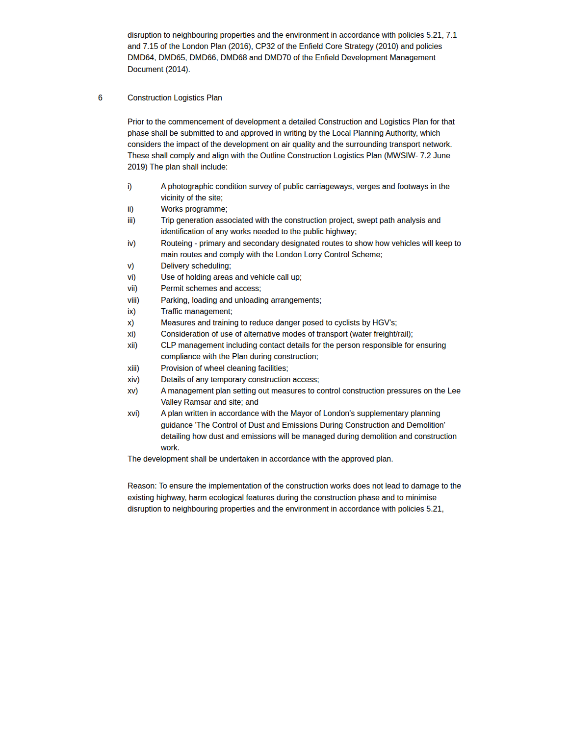disruption to neighbouring properties and the environment in accordance with policies 5.21, 7.1 and 7.15 of the London Plan (2016), CP32 of the Enfield Core Strategy (2010) and policies DMD64, DMD65, DMD66, DMD68 and DMD70 of the Enfield Development Management Document (2014).
6
Construction Logistics Plan
Prior to the commencement of development a detailed Construction and Logistics Plan for that phase shall be submitted to and approved in writing by the Local Planning Authority, which considers the impact of the development on air quality and the surrounding transport network. These shall comply and align with the Outline Construction Logistics Plan (MWSIW- 7.2 June 2019) The plan shall include:
i) A photographic condition survey of public carriageways, verges and footways in the vicinity of the site;
ii) Works programme;
iii) Trip generation associated with the construction project, swept path analysis and identification of any works needed to the public highway;
iv) Routeing - primary and secondary designated routes to show how vehicles will keep to main routes and comply with the London Lorry Control Scheme;
v) Delivery scheduling;
vi) Use of holding areas and vehicle call up;
vii) Permit schemes and access;
viii) Parking, loading and unloading arrangements;
ix) Traffic management;
x) Measures and training to reduce danger posed to cyclists by HGV's;
xi) Consideration of use of alternative modes of transport (water freight/rail);
xii) CLP management including contact details for the person responsible for ensuring compliance with the Plan during construction;
xiii) Provision of wheel cleaning facilities;
xiv) Details of any temporary construction access;
xv) A management plan setting out measures to control construction pressures on the Lee Valley Ramsar and site; and
xvi) A plan written in accordance with the Mayor of London's supplementary planning guidance 'The Control of Dust and Emissions During Construction and Demolition' detailing how dust and emissions will be managed during demolition and construction work.
The development shall be undertaken in accordance with the approved plan.
Reason: To ensure the implementation of the construction works does not lead to damage to the existing highway, harm ecological features during the construction phase and to minimise disruption to neighbouring properties and the environment in accordance with policies 5.21,